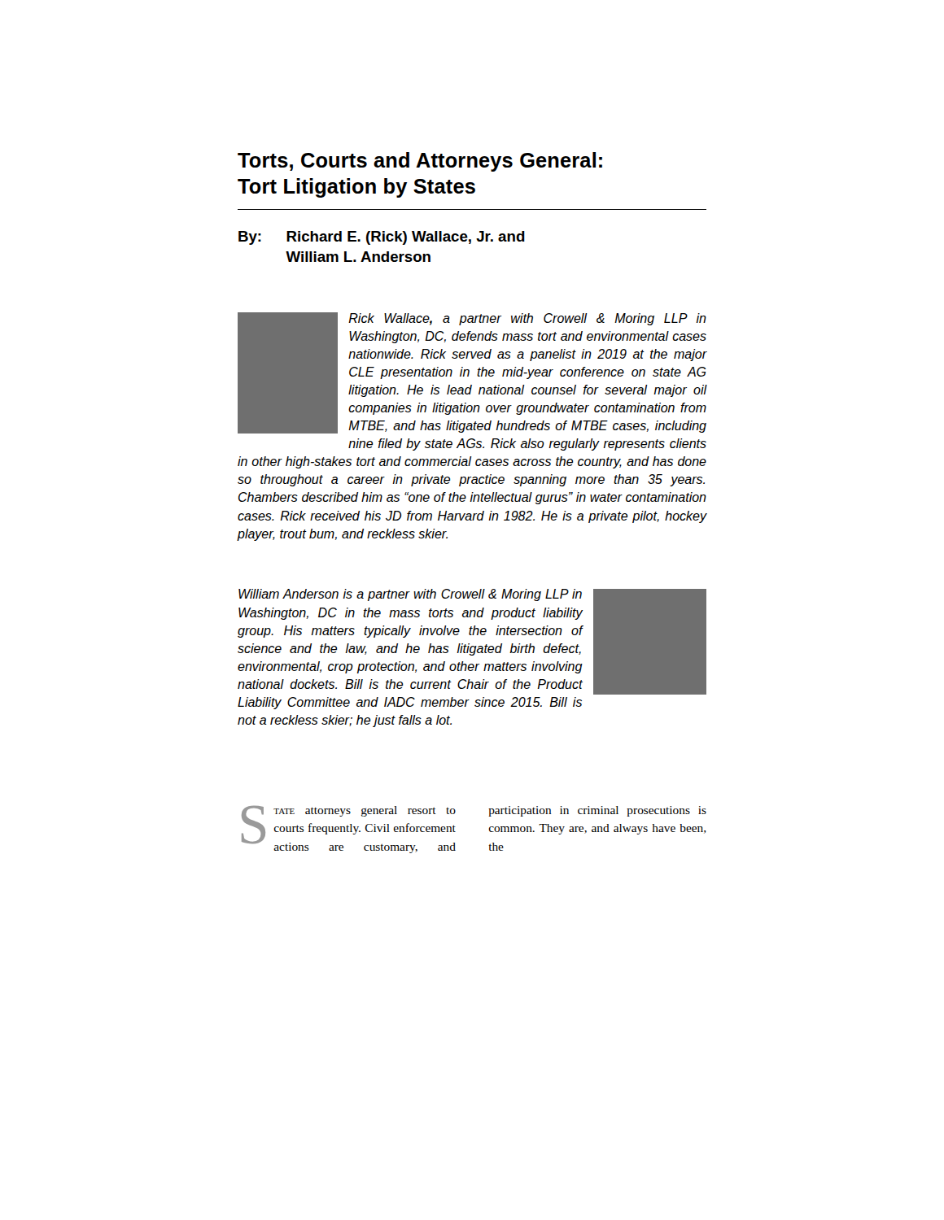Torts, Courts and Attorneys General:
Tort Litigation by States
By: Richard E. (Rick) Wallace, Jr. and
William L. Anderson
Rick Wallace, a partner with Crowell & Moring LLP in Washington, DC, defends mass tort and environmental cases nationwide. Rick served as a panelist in 2019 at the major CLE presentation in the mid-year conference on state AG litigation. He is lead national counsel for several major oil companies in litigation over groundwater contamination from MTBE, and has litigated hundreds of MTBE cases, including nine filed by state AGs. Rick also regularly represents clients in other high-stakes tort and commercial cases across the country, and has done so throughout a career in private practice spanning more than 35 years. Chambers described him as “one of the intellectual gurus” in water contamination cases. Rick received his JD from Harvard in 1982. He is a private pilot, hockey player, trout bum, and reckless skier.
William Anderson is a partner with Crowell & Moring LLP in Washington, DC in the mass torts and product liability group. His matters typically involve the intersection of science and the law, and he has litigated birth defect, environmental, crop protection, and other matters involving national dockets. Bill is the current Chair of the Product Liability Committee and IADC member since 2015. Bill is not a reckless skier; he just falls a lot.
State attorneys general resort to courts frequently. Civil enforcement actions are customary, and participation in criminal prosecutions is common. They are, and always have been, the